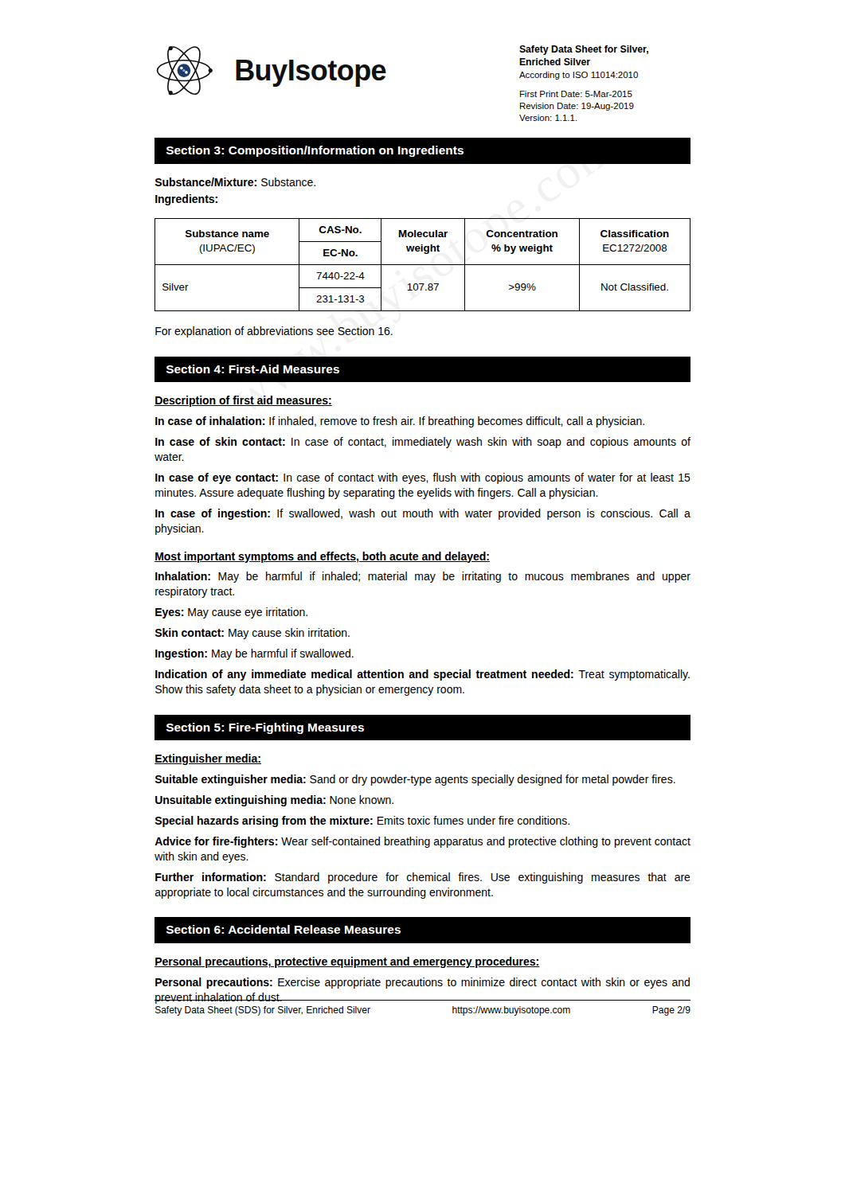www.buyisotope.com
BuyIsotope
Safety Data Sheet for Silver,
Enriched Silver
According to ISO 11014:2010
First Print Date: 5-Mar-2015
Revision Date: 19-Aug-2019
Version: 1.1.1.
Section 3: Composition/Information on Ingredients
Substance/Mixture: Substance.
Ingredients:
| Substance name (IUPAC/EC) | CAS-No. | Molecular weight | Concentration % by weight | Classification EC1272/2008 |
| --- | --- | --- | --- | --- |
| EC-No. |
| Silver | 7440-22-4 | 107.87 | >99% | Not Classified. |
| 231-131-3 |
For explanation of abbreviations see Section 16.
Section 4: First-Aid Measures
Description of first aid measures:
In case of inhalation: If inhaled, remove to fresh air. If breathing becomes difficult, call a physician.
In case of skin contact: In case of contact, immediately wash skin with soap and copious amounts of water.
In case of eye contact: In case of contact with eyes, flush with copious amounts of water for at least 15 minutes. Assure adequate flushing by separating the eyelids with fingers. Call a physician.
In case of ingestion: If swallowed, wash out mouth with water provided person is conscious. Call a physician.
Most important symptoms and effects, both acute and delayed:
Inhalation: May be harmful if inhaled; material may be irritating to mucous membranes and upper respiratory tract.
Eyes: May cause eye irritation.
Skin contact: May cause skin irritation.
Ingestion: May be harmful if swallowed.
Indication of any immediate medical attention and special treatment needed: Treat symptomatically. Show this safety data sheet to a physician or emergency room.
Section 5: Fire-Fighting Measures
Extinguisher media:
Suitable extinguisher media: Sand or dry powder-type agents specially designed for metal powder fires.
Unsuitable extinguishing media: None known.
Special hazards arising from the mixture: Emits toxic fumes under fire conditions.
Advice for fire-fighters: Wear self-contained breathing apparatus and protective clothing to prevent contact with skin and eyes.
Further information: Standard procedure for chemical fires. Use extinguishing measures that are appropriate to local circumstances and the surrounding environment.
Section 6: Accidental Release Measures
Personal precautions, protective equipment and emergency procedures:
Personal precautions: Exercise appropriate precautions to minimize direct contact with skin or eyes and prevent inhalation of dust.
Safety Data Sheet (SDS) for Silver, Enriched Silver
https://www.buyisotope.com
Page 2/9